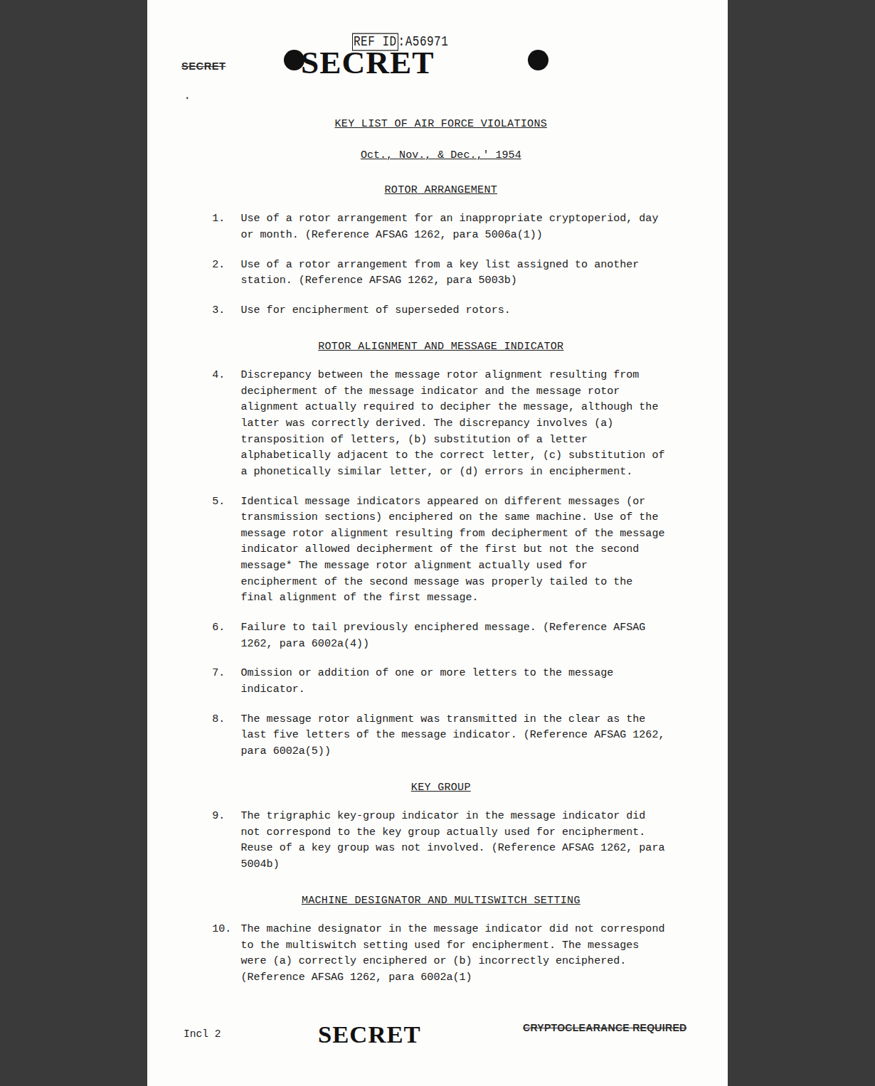SECRET
SECRET
REF ID:A56971
.
KEY LIST OF AIR FORCE VIOLATIONS
Oct., Nov., & Dec.,' 1954
ROTOR ARRANGEMENT
1. Use of a rotor arrangement for an inappropriate cryptoperiod, day or month. (Reference AFSAG 1262, para 5006a(1))
2. Use of a rotor arrangement from a key list assigned to another station. (Reference AFSAG 1262, para 5003b)
3. Use for encipherment of superseded rotors.
ROTOR ALIGNMENT AND MESSAGE INDICATOR
4. Discrepancy between the message rotor alignment resulting from decipherment of the message indicator and the message rotor alignment actually required to decipher the message, although the latter was correctly derived. The discrepancy involves (a) transposition of letters, (b) substitution of a letter alphabetically adjacent to the correct letter, (c) substitution of a phonetically similar letter, or (d) errors in encipherment.
5. Identical message indicators appeared on different messages (or transmission sections) enciphered on the same machine. Use of the message rotor alignment resulting from decipherment of the message indicator allowed decipherment of the first but not the second message* The message rotor alignment actually used for encipherment of the second message was properly tailed to the final alignment of the first message.
6. Failure to tail previously enciphered message. (Reference AFSAG 1262, para 6002a(4))
7. Omission or addition of one or more letters to the message indicator.
8. The message rotor alignment was transmitted in the clear as the last five letters of the message indicator. (Reference AFSAG 1262, para 6002a(5))
KEY GROUP
9. The trigraphic key-group indicator in the message indicator did not correspond to the key group actually used for encipherment. Reuse of a key group was not involved. (Reference AFSAG 1262, para 5004b)
MACHINE DESIGNATOR AND MULTISWITCH SETTING
10. The machine designator in the message indicator did not correspond to the multiswitch setting used for encipherment. The messages were (a) correctly enciphered or (b) incorrectly enciphered. (Reference AFSAG 1262, para 6002a(1)
Incl 2
SECRET
CRYPTOCLEARANCE REQUIRED